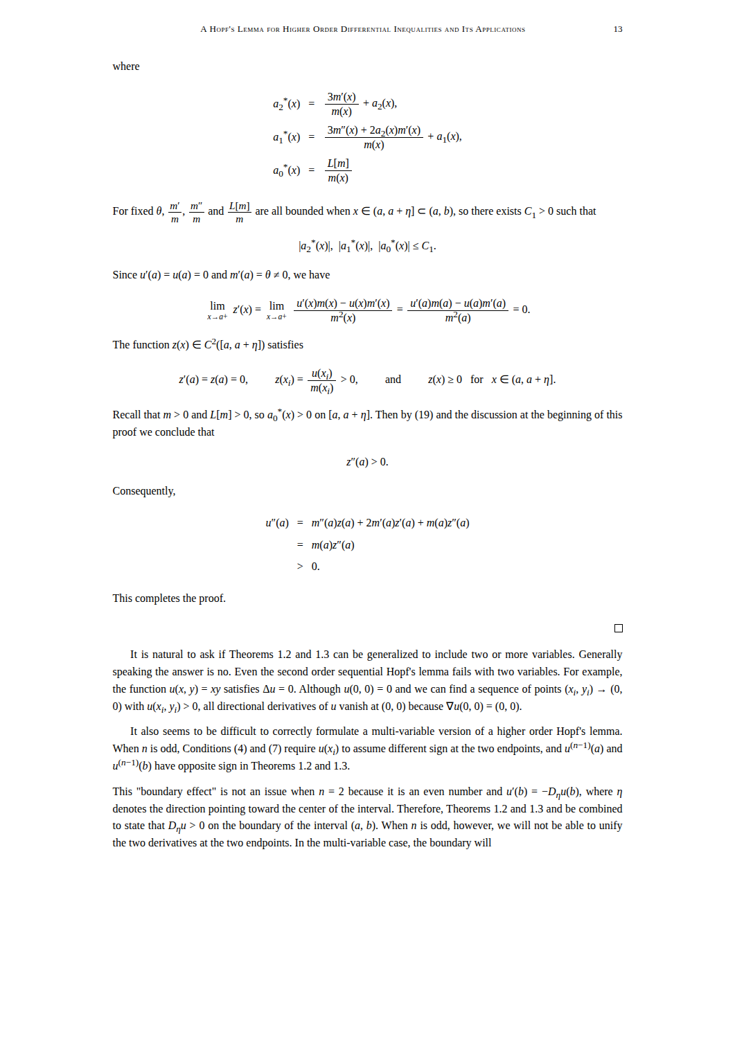A Hopf's Lemma for Higher Order Differential Inequalities and Its Applications13
where
| a 2 * ( x ) | = | 3 m ′( x ) m ( x ) + a 2 ( x ), |
| a 1 * ( x ) | = | 3 m ″( x ) + 2 a 2 ( x ) m ′( x ) m ( x ) + a 1 ( x ), |
| a 0 * ( x ) | = | L [ m ] m ( x ) |
For fixed θ, m′m, m″m and L[m] m are all bounded when x ∈ (a, a + η] ⊂ (a, b), so there exists C1 > 0 such that
|a2*(x)|, |a1*(x)|, |a0*(x)| ≤ C1.
Since u′(a) = u(a) = 0 and m′(a) = θ ≠ 0, we have
lim x→a+ z′(x) = lim x→a+ u′(x)m(x) − u(x)m′(x) m2(x) = u′(a)m(a) − u(a)m′(a) m2(a) = 0.
The function z(x) ∈ C2([a, a + η]) satisfies
z′(a) = z(a) = 0, z(xi) = u(xi) m(xi) > 0, and z(x) ≥ 0 for x ∈ (a, a + η].
Recall that m > 0 and L[m] > 0, so a0*(x) > 0 on [a, a + η]. Then by (19) and the discussion at the beginning of this proof we conclude that
z″(a) > 0.
Consequently,
| u ″( a ) | = | m ″( a ) z ( a ) + 2 m ′( a ) z ′( a ) + m ( a ) z ″( a ) |
| | = | m ( a ) z ″( a ) |
| | > | 0. |
This completes the proof.
It is natural to ask if Theorems 1.2 and 1.3 can be generalized to include two or more variables. Generally speaking the answer is no. Even the second order sequential Hopf's lemma fails with two variables. For example, the function u(x, y) = xy satisfies Δu = 0. Although u(0, 0) = 0 and we can find a sequence of points (xi, yi) → (0, 0) with u(xi, yi) > 0, all directional derivatives of u vanish at (0, 0) because ∇u(0, 0) = (0, 0).
It also seems to be difficult to correctly formulate a multi-variable version of a higher order Hopf's lemma. When n is odd, Conditions (4) and (7) require u(xi) to assume different sign at the two endpoints, and u(n−1)(a) and u(n−1)(b) have opposite sign in Theorems 1.2 and 1.3.
This "boundary effect" is not an issue when n = 2 because it is an even number and u′(b) = −Dηu(b), where η denotes the direction pointing toward the center of the interval. Therefore, Theorems 1.2 and 1.3 and be combined to state that Dηu > 0 on the boundary of the interval (a, b). When n is odd, however, we will not be able to unify the two derivatives at the two endpoints. In the multi-variable case, the boundary will